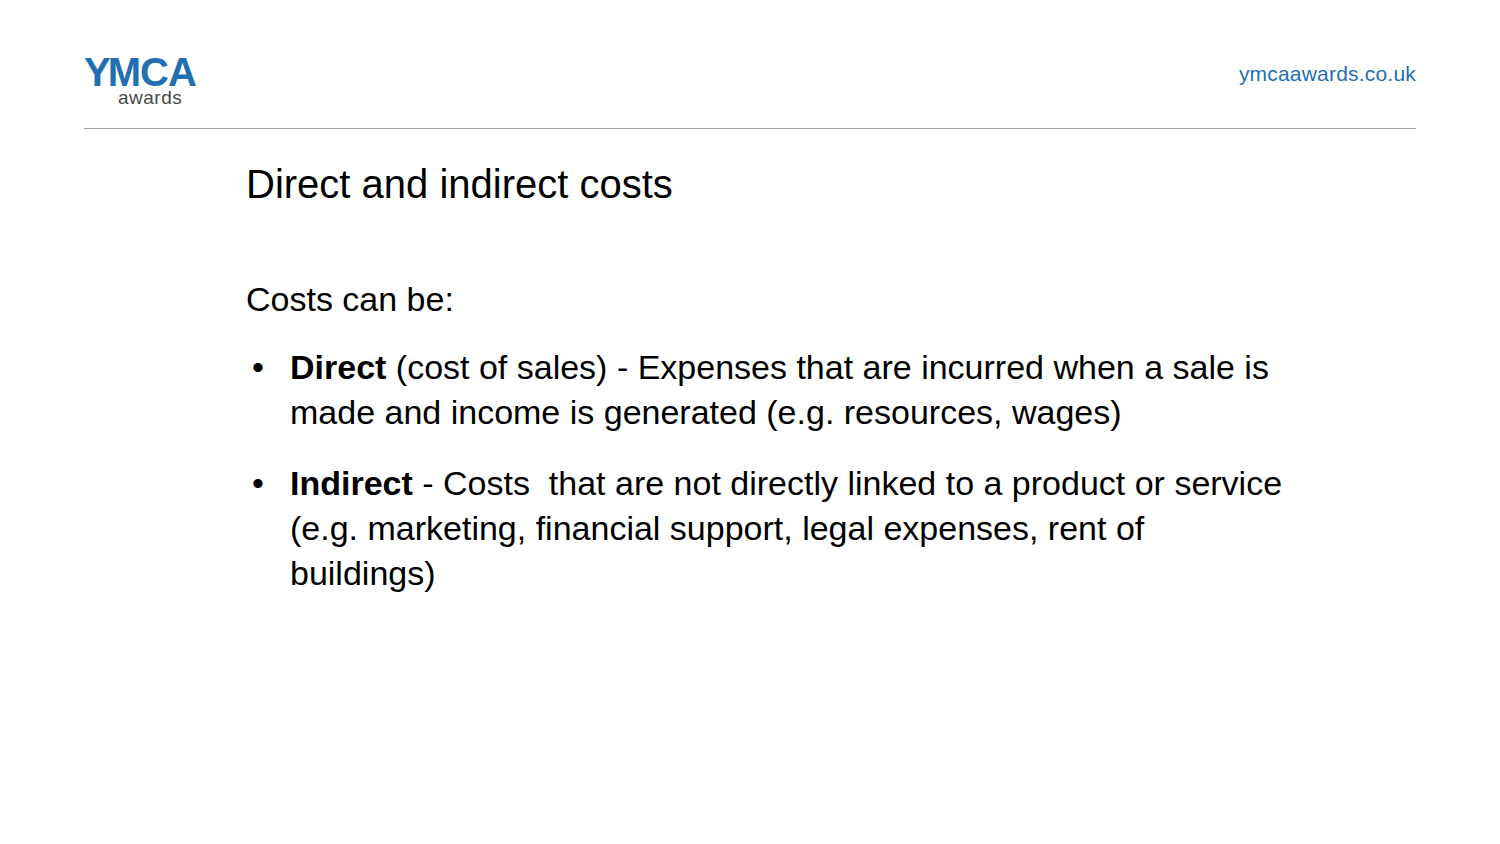YMCA awards
ymcaawards.co.uk
Direct and indirect costs
Costs can be:
Direct (cost of sales) - Expenses that are incurred when a sale is made and income is generated (e.g. resources, wages)
Indirect - Costs that are not directly linked to a product or service (e.g. marketing, financial support, legal expenses, rent of buildings)